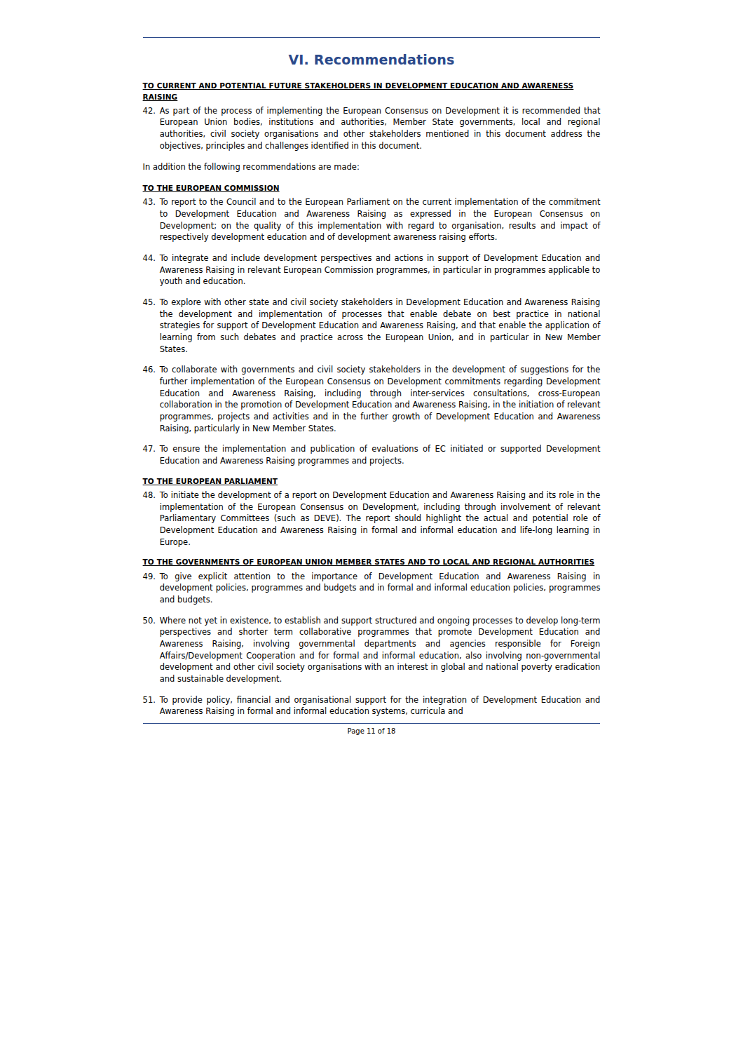VI. Recommendations
To current and potential future stakeholders in development education and awareness raising
42. As part of the process of implementing the European Consensus on Development it is recommended that European Union bodies, institutions and authorities, Member State governments, local and regional authorities, civil society organisations and other stakeholders mentioned in this document address the objectives, principles and challenges identified in this document.
In addition the following recommendations are made:
To the European Commission
43. To report to the Council and to the European Parliament on the current implementation of the commitment to Development Education and Awareness Raising as expressed in the European Consensus on Development; on the quality of this implementation with regard to organisation, results and impact of respectively development education and of development awareness raising efforts.
44. To integrate and include development perspectives and actions in support of Development Education and Awareness Raising in relevant European Commission programmes, in particular in programmes applicable to youth and education.
45. To explore with other state and civil society stakeholders in Development Education and Awareness Raising the development and implementation of processes that enable debate on best practice in national strategies for support of Development Education and Awareness Raising, and that enable the application of learning from such debates and practice across the European Union, and in particular in New Member States.
46. To collaborate with governments and civil society stakeholders in the development of suggestions for the further implementation of the European Consensus on Development commitments regarding Development Education and Awareness Raising, including through inter-services consultations, cross-European collaboration in the promotion of Development Education and Awareness Raising, in the initiation of relevant programmes, projects and activities and in the further growth of Development Education and Awareness Raising, particularly in New Member States.
47. To ensure the implementation and publication of evaluations of EC initiated or supported Development Education and Awareness Raising programmes and projects.
To the European Parliament
48. To initiate the development of a report on Development Education and Awareness Raising and its role in the implementation of the European Consensus on Development, including through involvement of relevant Parliamentary Committees (such as DEVE). The report should highlight the actual and potential role of Development Education and Awareness Raising in formal and informal education and life-long learning in Europe.
To the governments of European Union Member States and to local and regional authorities
49. To give explicit attention to the importance of Development Education and Awareness Raising in development policies, programmes and budgets and in formal and informal education policies, programmes and budgets.
50. Where not yet in existence, to establish and support structured and ongoing processes to develop long-term perspectives and shorter term collaborative programmes that promote Development Education and Awareness Raising, involving governmental departments and agencies responsible for Foreign Affairs/Development Cooperation and for formal and informal education, also involving non-governmental development and other civil society organisations with an interest in global and national poverty eradication and sustainable development.
51. To provide policy, financial and organisational support for the integration of Development Education and Awareness Raising in formal and informal education systems, curricula and
Page 11 of 18